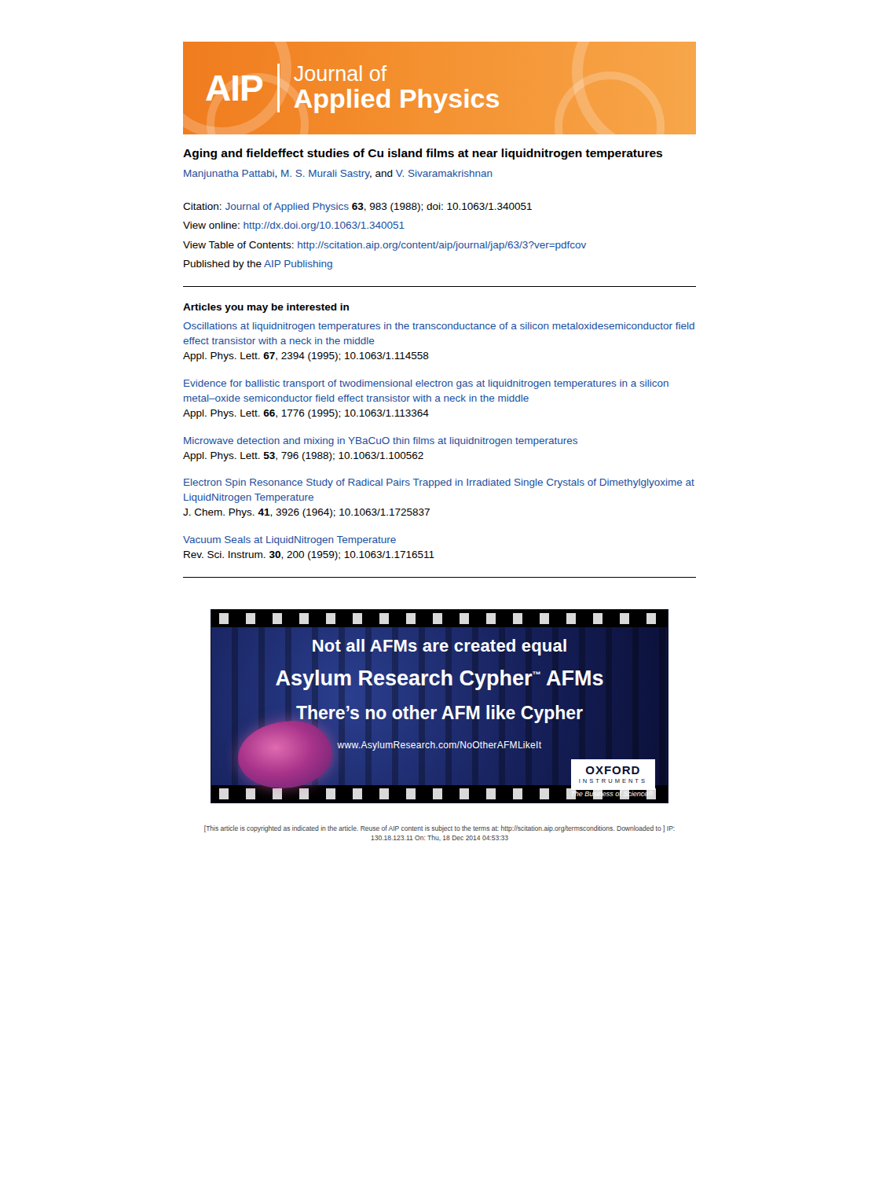AIP Journal of Applied Physics
Aging and fieldeffect studies of Cu island films at near liquidnitrogen temperatures
Manjunatha Pattabi, M. S. Murali Sastry, and V. Sivaramakrishnan
Citation: Journal of Applied Physics 63, 983 (1988); doi: 10.1063/1.340051
View online: http://dx.doi.org/10.1063/1.340051
View Table of Contents: http://scitation.aip.org/content/aip/journal/jap/63/3?ver=pdfcov
Published by the AIP Publishing
Articles you may be interested in
Oscillations at liquidnitrogen temperatures in the transconductance of a silicon metaloxidesemiconductor field effect transistor with a neck in the middle
Appl. Phys. Lett. 67, 2394 (1995); 10.1063/1.114558
Evidence for ballistic transport of twodimensional electron gas at liquidnitrogen temperatures in a silicon metal–oxide semiconductor field effect transistor with a neck in the middle
Appl. Phys. Lett. 66, 1776 (1995); 10.1063/1.113364
Microwave detection and mixing in YBaCuO thin films at liquidnitrogen temperatures
Appl. Phys. Lett. 53, 796 (1988); 10.1063/1.100562
Electron Spin Resonance Study of Radical Pairs Trapped in Irradiated Single Crystals of Dimethylglyoxime at LiquidNitrogen Temperature
J. Chem. Phys. 41, 3926 (1964); 10.1063/1.1725837
Vacuum Seals at LiquidNitrogen Temperature
Rev. Sci. Instrum. 30, 200 (1959); 10.1063/1.1716511
Not all AFMs are created equal
Asylum Research Cypher™ AFMs
There’s no other AFM like Cypher
www.AsylumResearch.com/NoOtherAFMLikeIt
OXFORD
INSTRUMENTS
The Business of Science®
[This article is copyrighted as indicated in the article. Reuse of AIP content is subject to the terms at: http://scitation.aip.org/termsconditions. Downloaded to ] IP:
130.18.123.11 On: Thu, 18 Dec 2014 04:53:33